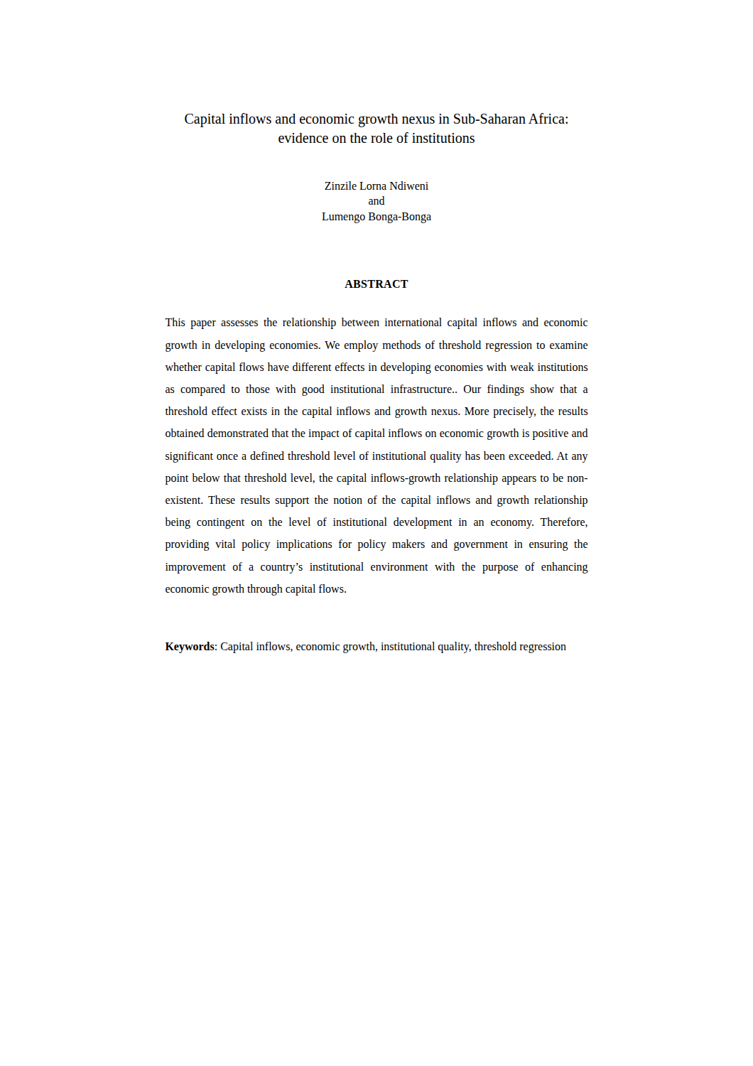Capital inflows and economic growth nexus in Sub-Saharan Africa: evidence on the role of institutions
Zinzile Lorna Ndiweni
and
Lumengo Bonga-Bonga
ABSTRACT
This paper assesses the relationship between international capital inflows and economic growth in developing economies. We employ methods of threshold regression to examine whether capital flows have different effects in developing economies with weak institutions as compared to those with good institutional infrastructure.. Our findings show that a threshold effect exists in the capital inflows and growth nexus. More precisely, the results obtained demonstrated that the impact of capital inflows on economic growth is positive and significant once a defined threshold level of institutional quality has been exceeded. At any point below that threshold level, the capital inflows-growth relationship appears to be non- existent. These results support the notion of the capital inflows and growth relationship being contingent on the level of institutional development in an economy. Therefore, providing vital policy implications for policy makers and government in ensuring the improvement of a country’s institutional environment with the purpose of enhancing economic growth through capital flows.
Keywords: Capital inflows, economic growth, institutional quality, threshold regression